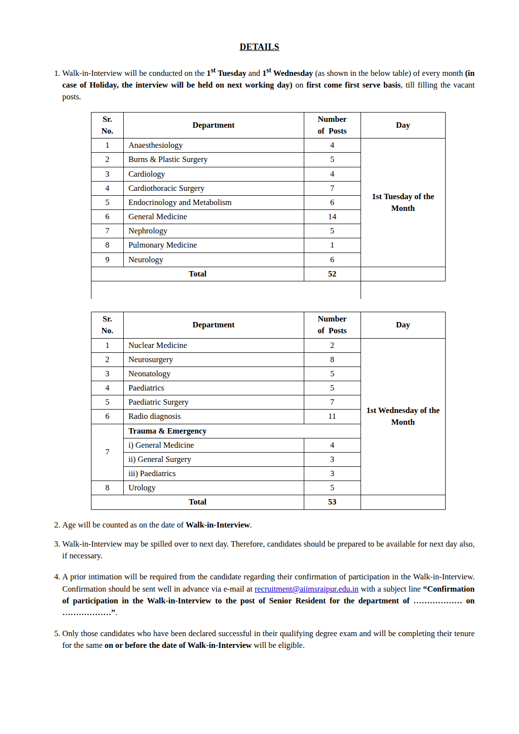DETAILS
Walk-in-Interview will be conducted on the 1st Tuesday and 1st Wednesday (as shown in the below table) of every month (in case of Holiday, the interview will be held on next working day) on first come first serve basis, till filling the vacant posts.
| Sr. No. | Department | Number of Posts | Day |
| --- | --- | --- | --- |
| 1 | Anaesthesiology | 4 | 1st Tuesday of the Month |
| 2 | Burns & Plastic Surgery | 5 |
| 3 | Cardiology | 4 |
| 4 | Cardiothoracic Surgery | 7 |
| 5 | Endocrinology and Metabolism | 6 |
| 6 | General Medicine | 14 |
| 7 | Nephrology | 5 |
| 8 | Pulmonary Medicine | 1 |
| 9 | Neurology | 6 |
| Total | 52 | |
| Sr. No. | Department | Number of Posts | Day |
| --- | --- | --- | --- |
| 1 | Nuclear Medicine | 2 | 1st Wednesday of the Month |
| 2 | Neurosurgery | 8 |
| 3 | Neonatology | 5 |
| 4 | Paediatrics | 5 |
| 5 | Paediatric Surgery | 7 |
| 6 | Radio diagnosis | 11 |
| 7 | Trauma & Emergency |
| i) General Medicine | 4 |
| ii) General Surgery | 3 |
| iii) Paediatrics | 3 |
| 8 | Urology | 5 |
| Total | 53 | |
Age will be counted as on the date of Walk-in-Interview.
Walk-in-Interview may be spilled over to next day. Therefore, candidates should be prepared to be available for next day also, if necessary.
A prior intimation will be required from the candidate regarding their confirmation of participation in the Walk-in-Interview. Confirmation should be sent well in advance via e-mail at recruitment@aiimsraipur.edu.in with a subject line “Confirmation of participation in the Walk-in-Interview to the post of Senior Resident for the department of ……………… on ………………”.
Only those candidates who have been declared successful in their qualifying degree exam and will be completing their tenure for the same on or before the date of Walk-in-Interview will be eligible.